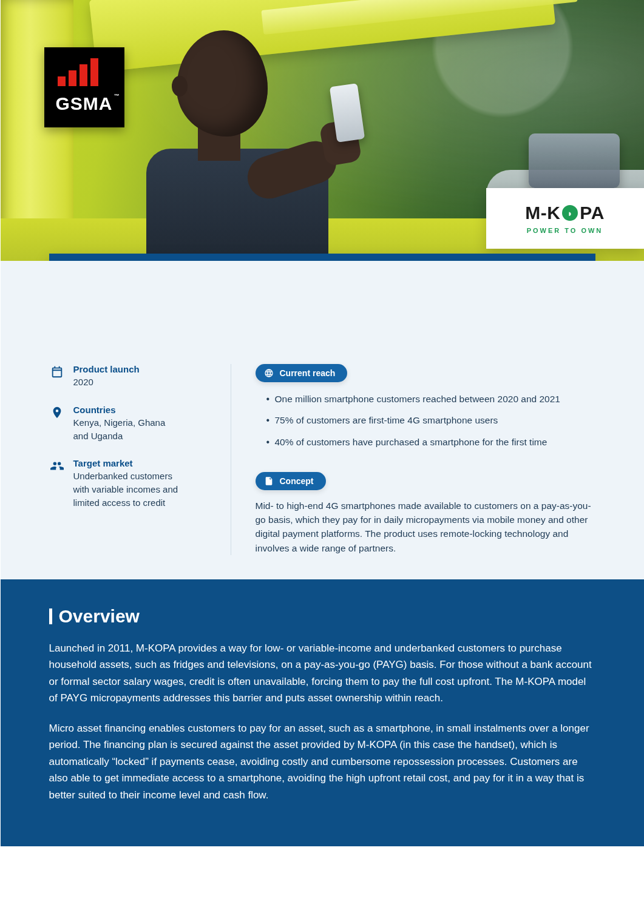GSMA™
M-K◗PA
POWER TO OWN
M-KOPA: Applying the pay-as-you-go
model to smartphones in Africa
Product launch
2020
Countries
Kenya, Nigeria, Ghana
and Uganda
Target market
Underbanked customers
with variable incomes and
limited access to credit
Current reach
One million smartphone customers reached between 2020 and 2021
75% of customers are first-time 4G smartphone users
40% of customers have purchased a smartphone for the first time
Concept
Mid- to high-end 4G smartphones made available to customers on a pay-as-you-go basis, which they pay for in daily micropayments via mobile money and other digital payment platforms. The product uses remote-locking technology and involves a wide range of partners.
Overview
Launched in 2011, M-KOPA provides a way for low- or variable-income and underbanked customers to purchase household assets, such as fridges and televisions, on a pay-as-you-go (PAYG) basis. For those without a bank account or formal sector salary wages, credit is often unavailable, forcing them to pay the full cost upfront. The M-KOPA model of PAYG micropayments addresses this barrier and puts asset ownership within reach.
Micro asset financing enables customers to pay for an asset, such as a smartphone, in small instalments over a longer period. The financing plan is secured against the asset provided by M-KOPA (in this case the handset), which is automatically “locked” if payments cease, avoiding costly and cumbersome repossession processes. Customers are also able to get immediate access to a smartphone, avoiding the high upfront retail cost, and pay for it in a way that is better suited to their income level and cash flow.